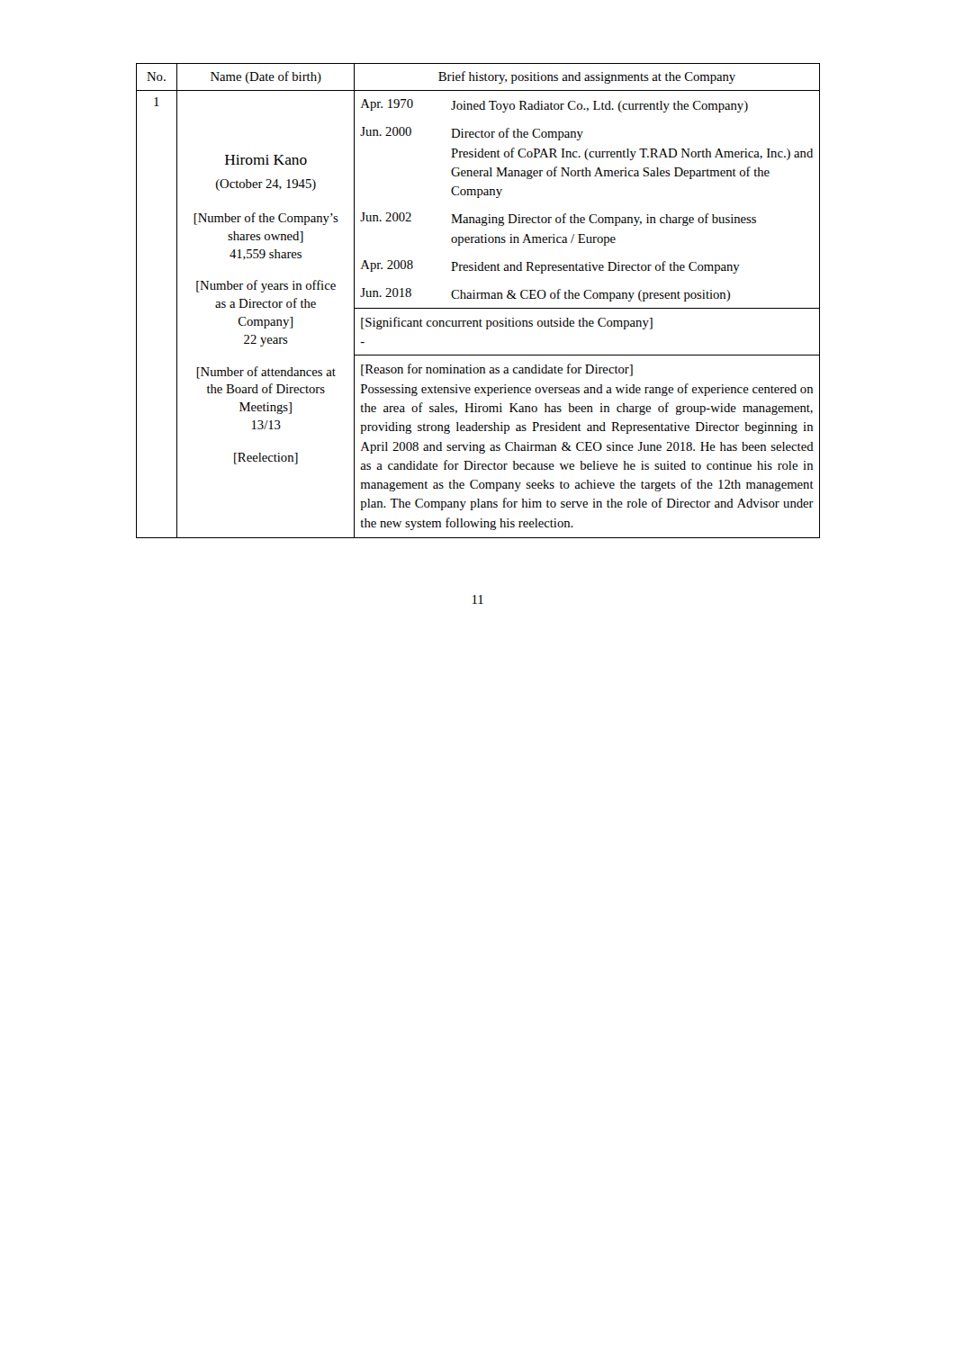| No. | Name (Date of birth) | Brief history, positions and assignments at the Company |
| --- | --- | --- |
| 1 | Hiromi Kano (October 24, 1945) [Number of the Company’s shares owned] 41,559 shares [Number of years in office as a Director of the Company] 22 years [Number of attendances at the Board of Directors Meetings] 13/13 [Reelection] | / Apr. 1970 / Joined Toyo Radiator Co., Ltd. (currently the Company) / / Jun. 2000 / Director of the Company President of CoPAR Inc. (currently T.RAD North America, Inc.) and General Manager of North America Sales Department of the Company / / Jun. 2002 / Managing Director of the Company, in charge of business operations in America / Europe / / Apr. 2008 / President and Representative Director of the Company / / Jun. 2018 / Chairman & CEO of the Company (present position) / [Significant concurrent positions outside the Company] - [Reason for nomination as a candidate for Director] Possessing extensive experience overseas and a wide range of experience centered on the area of sales, Hiromi Kano has been in charge of group-wide management, providing strong leadership as President and Representative Director beginning in April 2008 and serving as Chairman & CEO since June 2018. He has been selected as a candidate for Director because we believe he is suited to continue his role in management as the Company seeks to achieve the targets of the 12th management plan. The Company plans for him to serve in the role of Director and Advisor under the new system following his reelection. |
11